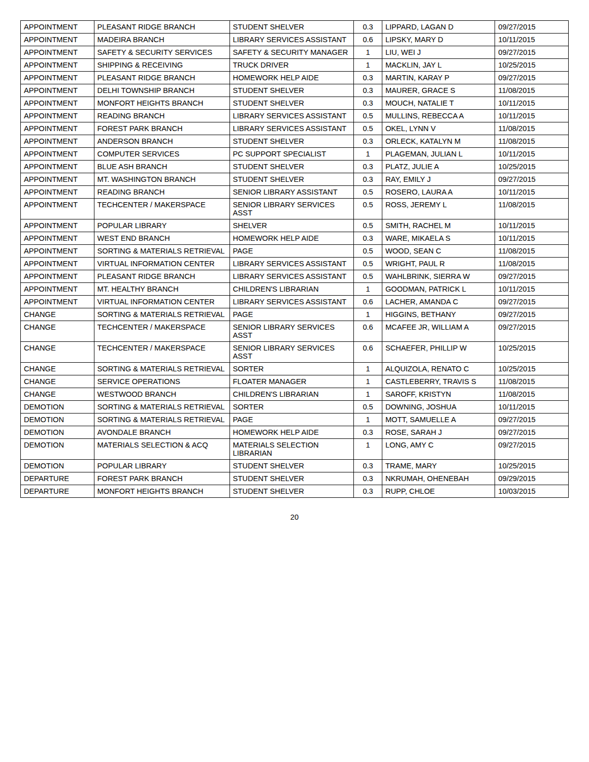| APPOINTMENT | PLEASANT RIDGE BRANCH | STUDENT SHELVER | 0.3 | LIPPARD, LAGAN D | 09/27/2015 |
| APPOINTMENT | MADEIRA BRANCH | LIBRARY SERVICES ASSISTANT | 0.6 | LIPSKY, MARY D | 10/11/2015 |
| APPOINTMENT | SAFETY & SECURITY SERVICES | SAFETY & SECURITY MANAGER | 1 | LIU, WEI J | 09/27/2015 |
| APPOINTMENT | SHIPPING & RECEIVING | TRUCK DRIVER | 1 | MACKLIN, JAY L | 10/25/2015 |
| APPOINTMENT | PLEASANT RIDGE BRANCH | HOMEWORK HELP AIDE | 0.3 | MARTIN, KARAY P | 09/27/2015 |
| APPOINTMENT | DELHI TOWNSHIP BRANCH | STUDENT SHELVER | 0.3 | MAURER, GRACE S | 11/08/2015 |
| APPOINTMENT | MONFORT HEIGHTS BRANCH | STUDENT SHELVER | 0.3 | MOUCH, NATALIE T | 10/11/2015 |
| APPOINTMENT | READING BRANCH | LIBRARY SERVICES ASSISTANT | 0.5 | MULLINS, REBECCA A | 10/11/2015 |
| APPOINTMENT | FOREST PARK BRANCH | LIBRARY SERVICES ASSISTANT | 0.5 | OKEL, LYNN V | 11/08/2015 |
| APPOINTMENT | ANDERSON BRANCH | STUDENT SHELVER | 0.3 | ORLECK, KATALYN M | 11/08/2015 |
| APPOINTMENT | COMPUTER SERVICES | PC SUPPORT SPECIALIST | 1 | PLAGEMAN, JULIAN L | 10/11/2015 |
| APPOINTMENT | BLUE ASH BRANCH | STUDENT SHELVER | 0.3 | PLATZ, JULIE A | 10/25/2015 |
| APPOINTMENT | MT. WASHINGTON BRANCH | STUDENT SHELVER | 0.3 | RAY, EMILY J | 09/27/2015 |
| APPOINTMENT | READING BRANCH | SENIOR LIBRARY ASSISTANT | 0.5 | ROSERO, LAURA A | 10/11/2015 |
| APPOINTMENT | TECHCENTER / MAKERSPACE | SENIOR LIBRARY SERVICES ASST | 0.5 | ROSS, JEREMY L | 11/08/2015 |
| APPOINTMENT | POPULAR LIBRARY | SHELVER | 0.5 | SMITH, RACHEL M | 10/11/2015 |
| APPOINTMENT | WEST END BRANCH | HOMEWORK HELP AIDE | 0.3 | WARE, MIKAELA S | 10/11/2015 |
| APPOINTMENT | SORTING & MATERIALS RETRIEVAL | PAGE | 0.5 | WOOD, SEAN C | 11/08/2015 |
| APPOINTMENT | VIRTUAL INFORMATION CENTER | LIBRARY SERVICES ASSISTANT | 0.5 | WRIGHT, PAUL R | 11/08/2015 |
| APPOINTMENT | PLEASANT RIDGE BRANCH | LIBRARY SERVICES ASSISTANT | 0.5 | WAHLBRINK, SIERRA W | 09/27/2015 |
| APPOINTMENT | MT. HEALTHY BRANCH | CHILDREN'S LIBRARIAN | 1 | GOODMAN, PATRICK L | 10/11/2015 |
| APPOINTMENT | VIRTUAL INFORMATION CENTER | LIBRARY SERVICES ASSISTANT | 0.6 | LACHER, AMANDA C | 09/27/2015 |
| CHANGE | SORTING & MATERIALS RETRIEVAL | PAGE | 1 | HIGGINS, BETHANY | 09/27/2015 |
| CHANGE | TECHCENTER / MAKERSPACE | SENIOR LIBRARY SERVICES ASST | 0.6 | MCAFEE JR, WILLIAM A | 09/27/2015 |
| CHANGE | TECHCENTER / MAKERSPACE | SENIOR LIBRARY SERVICES ASST | 0.6 | SCHAEFER, PHILLIP W | 10/25/2015 |
| CHANGE | SORTING & MATERIALS RETRIEVAL | SORTER | 1 | ALQUIZOLA, RENATO C | 10/25/2015 |
| CHANGE | SERVICE OPERATIONS | FLOATER MANAGER | 1 | CASTLEBERRY, TRAVIS S | 11/08/2015 |
| CHANGE | WESTWOOD BRANCH | CHILDREN'S LIBRARIAN | 1 | SAROFF, KRISTYN | 11/08/2015 |
| DEMOTION | SORTING & MATERIALS RETRIEVAL | SORTER | 0.5 | DOWNING, JOSHUA | 10/11/2015 |
| DEMOTION | SORTING & MATERIALS RETRIEVAL | PAGE | 1 | MOTT, SAMUELLE A | 09/27/2015 |
| DEMOTION | AVONDALE BRANCH | HOMEWORK HELP AIDE | 0.3 | ROSE, SARAH J | 09/27/2015 |
| DEMOTION | MATERIALS SELECTION & ACQ | MATERIALS SELECTION LIBRARIAN | 1 | LONG, AMY C | 09/27/2015 |
| DEMOTION | POPULAR LIBRARY | STUDENT SHELVER | 0.3 | TRAME, MARY | 10/25/2015 |
| DEPARTURE | FOREST PARK BRANCH | STUDENT SHELVER | 0.3 | NKRUMAH, OHENEBAH | 09/29/2015 |
| DEPARTURE | MONFORT HEIGHTS BRANCH | STUDENT SHELVER | 0.3 | RUPP, CHLOE | 10/03/2015 |
20